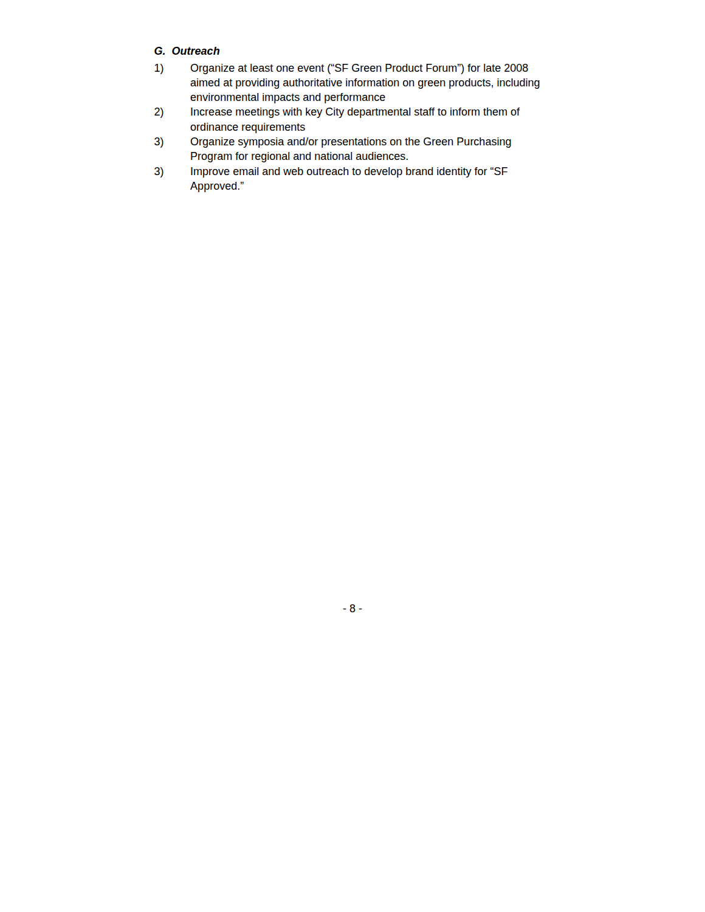G. Outreach
| 1) | Organize at least one event (“SF Green Product Forum”) for late 2008 aimed at providing authoritative information on green products, including environmental impacts and performance |
| 2) | Increase meetings with key City departmental staff to inform them of ordinance requirements |
| 3) | Organize symposia and/or presentations on the Green Purchasing Program for regional and national audiences. |
| 3) | Improve email and web outreach to develop brand identity for “SF Approved.” |
- 8 -